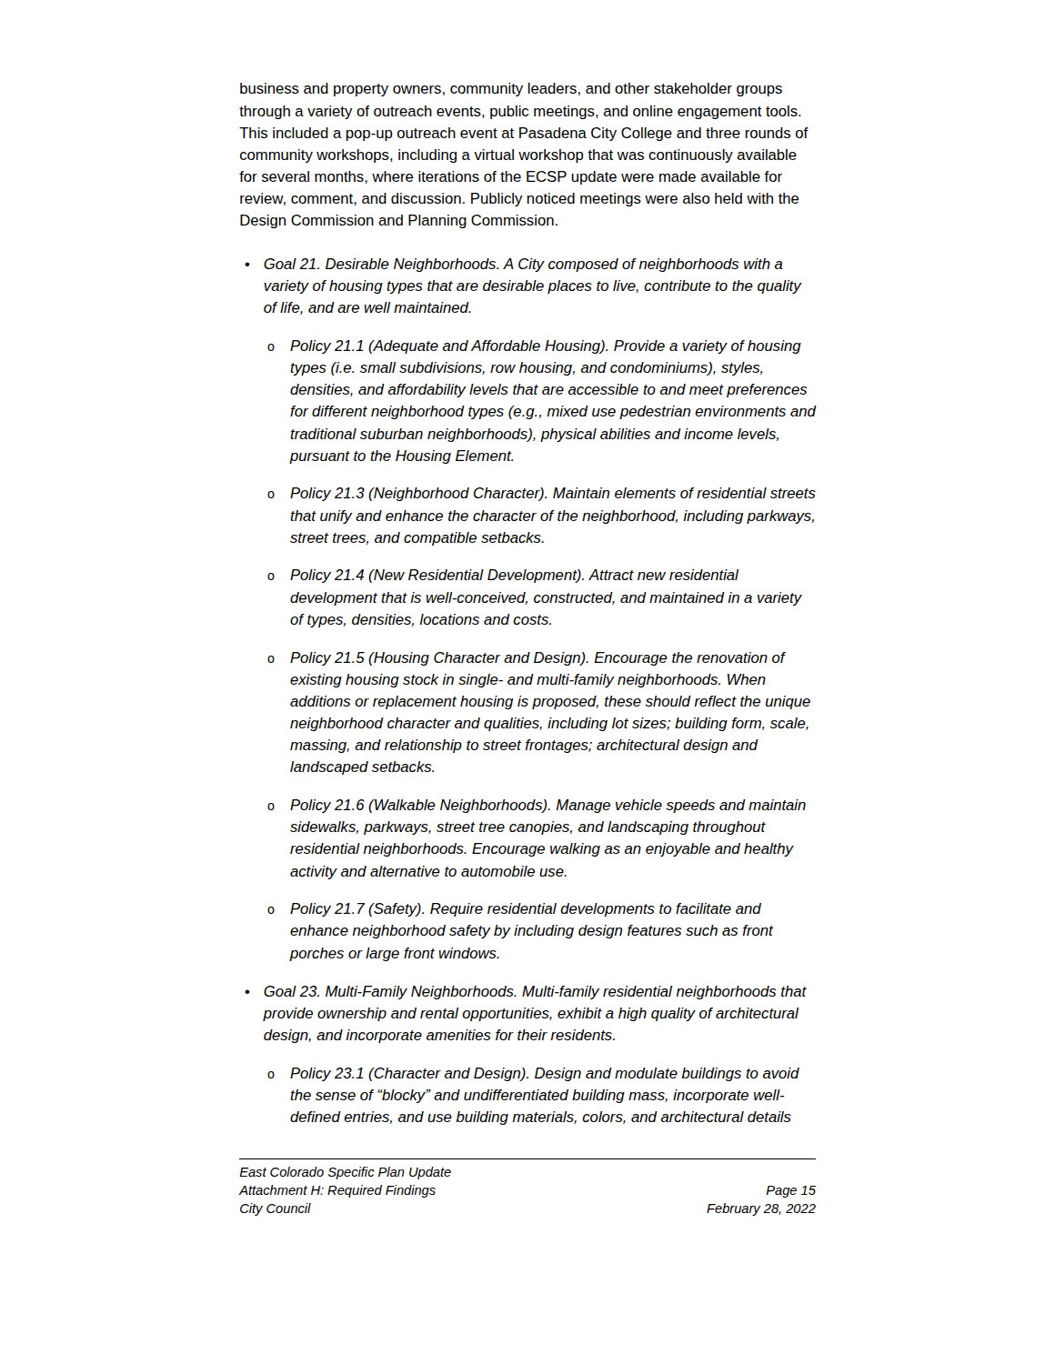business and property owners, community leaders, and other stakeholder groups through a variety of outreach events, public meetings, and online engagement tools. This included a pop-up outreach event at Pasadena City College and three rounds of community workshops, including a virtual workshop that was continuously available for several months, where iterations of the ECSP update were made available for review, comment, and discussion. Publicly noticed meetings were also held with the Design Commission and Planning Commission.
• Goal 21. Desirable Neighborhoods. A City composed of neighborhoods with a variety of housing types that are desirable places to live, contribute to the quality of life, and are well maintained.
o Policy 21.1 (Adequate and Affordable Housing). Provide a variety of housing types (i.e. small subdivisions, row housing, and condominiums), styles, densities, and affordability levels that are accessible to and meet preferences for different neighborhood types (e.g., mixed use pedestrian environments and traditional suburban neighborhoods), physical abilities and income levels, pursuant to the Housing Element.
o Policy 21.3 (Neighborhood Character). Maintain elements of residential streets that unify and enhance the character of the neighborhood, including parkways, street trees, and compatible setbacks.
o Policy 21.4 (New Residential Development). Attract new residential development that is well-conceived, constructed, and maintained in a variety of types, densities, locations and costs.
o Policy 21.5 (Housing Character and Design). Encourage the renovation of existing housing stock in single- and multi-family neighborhoods. When additions or replacement housing is proposed, these should reflect the unique neighborhood character and qualities, including lot sizes; building form, scale, massing, and relationship to street frontages; architectural design and landscaped setbacks.
o Policy 21.6 (Walkable Neighborhoods). Manage vehicle speeds and maintain sidewalks, parkways, street tree canopies, and landscaping throughout residential neighborhoods. Encourage walking as an enjoyable and healthy activity and alternative to automobile use.
o Policy 21.7 (Safety). Require residential developments to facilitate and enhance neighborhood safety by including design features such as front porches or large front windows.
• Goal 23. Multi-Family Neighborhoods. Multi-family residential neighborhoods that provide ownership and rental opportunities, exhibit a high quality of architectural design, and incorporate amenities for their residents.
o Policy 23.1 (Character and Design). Design and modulate buildings to avoid the sense of “blocky” and undifferentiated building mass, incorporate well-defined entries, and use building materials, colors, and architectural details
East Colorado Specific Plan Update
Attachment H: Required Findings
City Council
Page 15
February 28, 2022